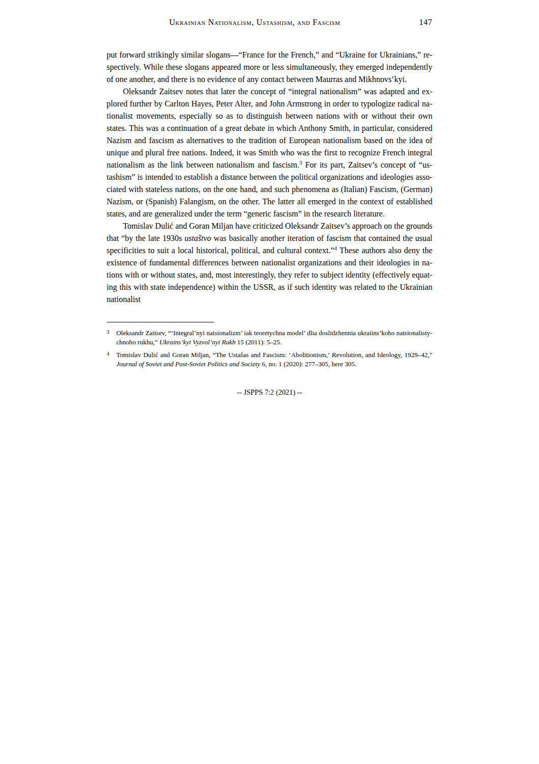Ukrainian Nationalism, Ustashism, and Fascism 147
put forward strikingly similar slogans—“France for the French,” and “Ukraine for Ukrainians,” respectively. While these slogans appeared more or less simultaneously, they emerged independently of one another, and there is no evidence of any contact between Maurras and Mikhnovs’kyi.
Oleksandr Zaitsev notes that later the concept of “integral nationalism” was adapted and explored further by Carlton Hayes, Peter Alter, and John Armstrong in order to typologize radical nationalist movements, especially so as to distinguish between nations with or without their own states. This was a continuation of a great debate in which Anthony Smith, in particular, considered Nazism and fascism as alternatives to the tradition of European nationalism based on the idea of unique and plural free nations. Indeed, it was Smith who was the first to recognize French integral nationalism as the link between nationalism and fascism.3 For its part, Zaitsev’s concept of “ustashism” is intended to establish a distance between the political organizations and ideologies associated with stateless nations, on the one hand, and such phenomena as (Italian) Fascism, (German) Nazism, or (Spanish) Falangism, on the other. The latter all emerged in the context of established states, and are generalized under the term “generic fascism” in the research literature.
Tomislav Dulić and Goran Miljan have criticized Oleksandr Zaitsev’s approach on the grounds that “by the late 1930s ustaštvo was basically another iteration of fascism that contained the usual specificities to suit a local historical, political, and cultural context.”4 These authors also deny the existence of fundamental differences between nationalist organizations and their ideologies in nations with or without states, and, most interestingly, they refer to subject identity (effectively equating this with state independence) within the USSR, as if such identity was related to the Ukrainian nationalist
3 Oleksandr Zaitsev, “‘Integral’nyi natsionalizm’ iak teoretychna model’ dlia doslidzhennia ukraiins’koho natsionalistychnoho rukhu,” Ukrains’kyi Vyzvol’nyi Rukh 15 (2011): 5–25.
4 Tomislav Dulić and Goran Miljan, “The Ustašas and Fascism: ‘Abolitionism,’ Revolution, and Ideology, 1929–42,” Journal of Soviet and Post-Soviet Politics and Society 6, no. 1 (2020): 277–305, here 305.
-- JSPPS 7:2 (2021) --